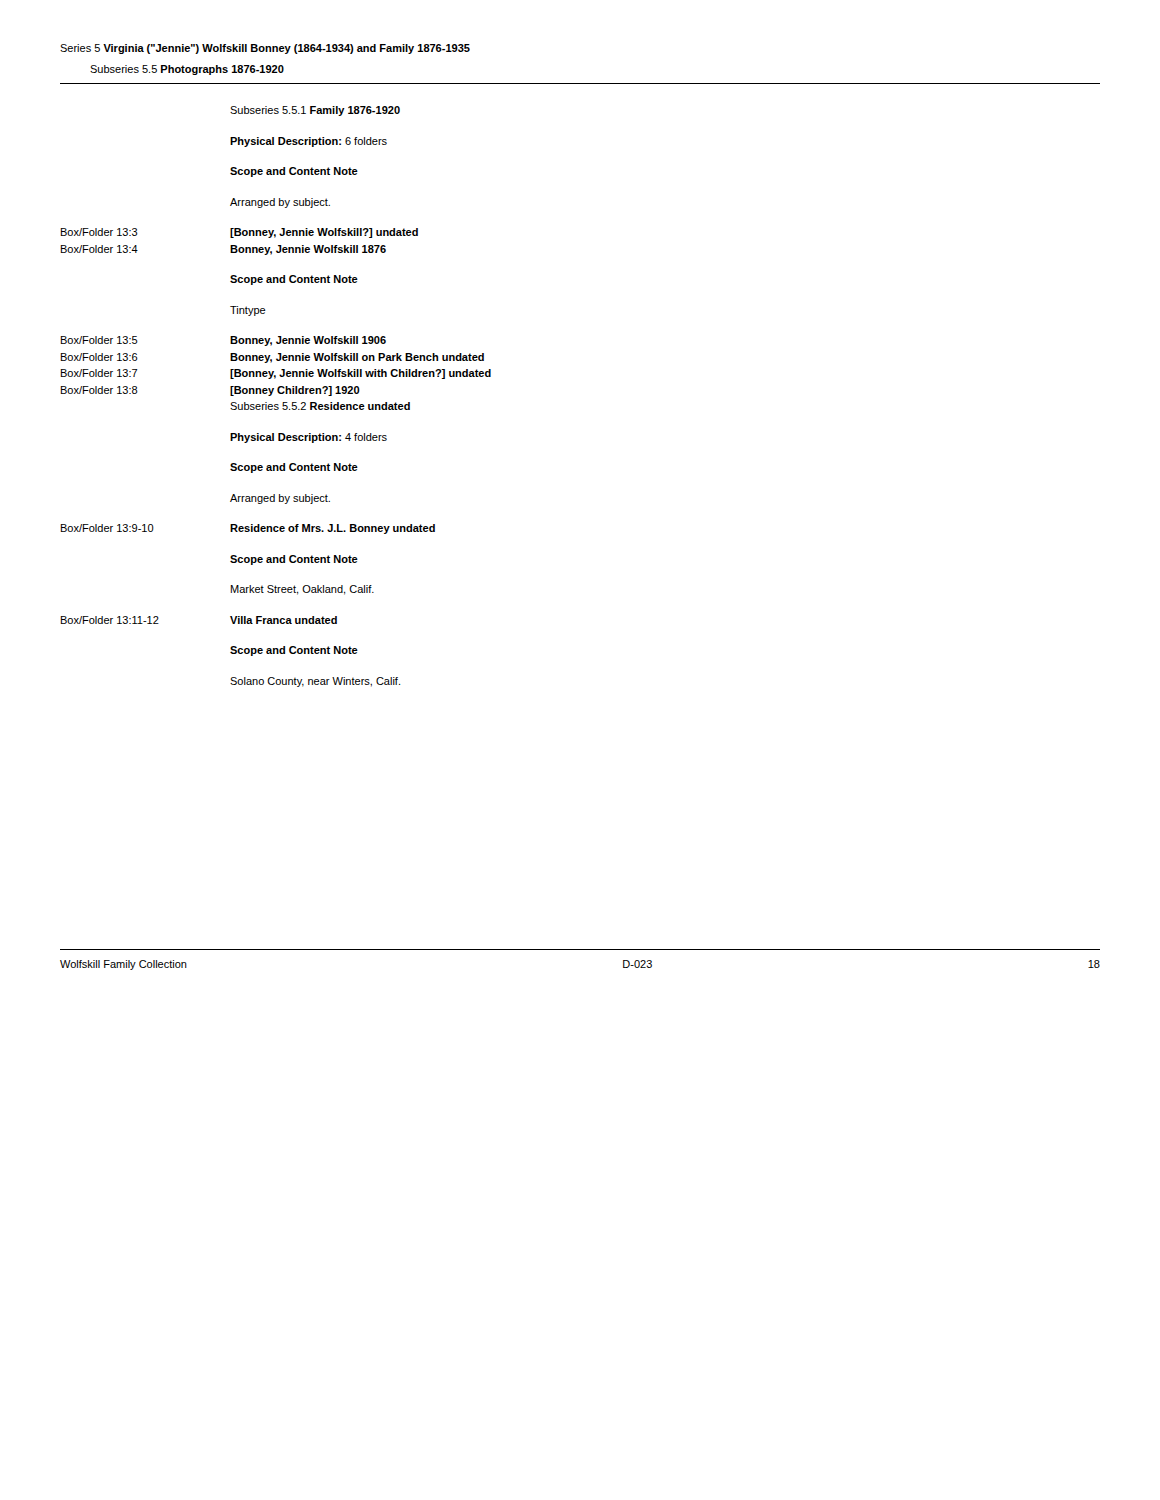Series 5 Virginia ("Jennie") Wolfskill Bonney (1864-1934) and Family 1876-1935
Subseries 5.5 Photographs 1876-1920
| | Subseries 5.5.1 Family 1876-1920 |
| | Physical Description: 6 folders |
| | Scope and Content Note |
| | Arranged by subject. |
| Box/Folder 13:3 | [Bonney, Jennie Wolfskill?] undated |
| Box/Folder 13:4 | Bonney, Jennie Wolfskill 1876 |
| | Scope and Content Note |
| | Tintype |
| Box/Folder 13:5 | Bonney, Jennie Wolfskill 1906 |
| Box/Folder 13:6 | Bonney, Jennie Wolfskill on Park Bench undated |
| Box/Folder 13:7 | [Bonney, Jennie Wolfskill with Children?] undated |
| Box/Folder 13:8 | [Bonney Children?] 1920 |
| | Subseries 5.5.2 Residence undated |
| | Physical Description: 4 folders |
| | Scope and Content Note |
| | Arranged by subject. |
| Box/Folder 13:9-10 | Residence of Mrs. J.L. Bonney undated |
| | Scope and Content Note |
| | Market Street, Oakland, Calif. |
| Box/Folder 13:11-12 | Villa Franca undated |
| | Scope and Content Note |
| | Solano County, near Winters, Calif. |
Wolfskill Family Collection
D-023
18